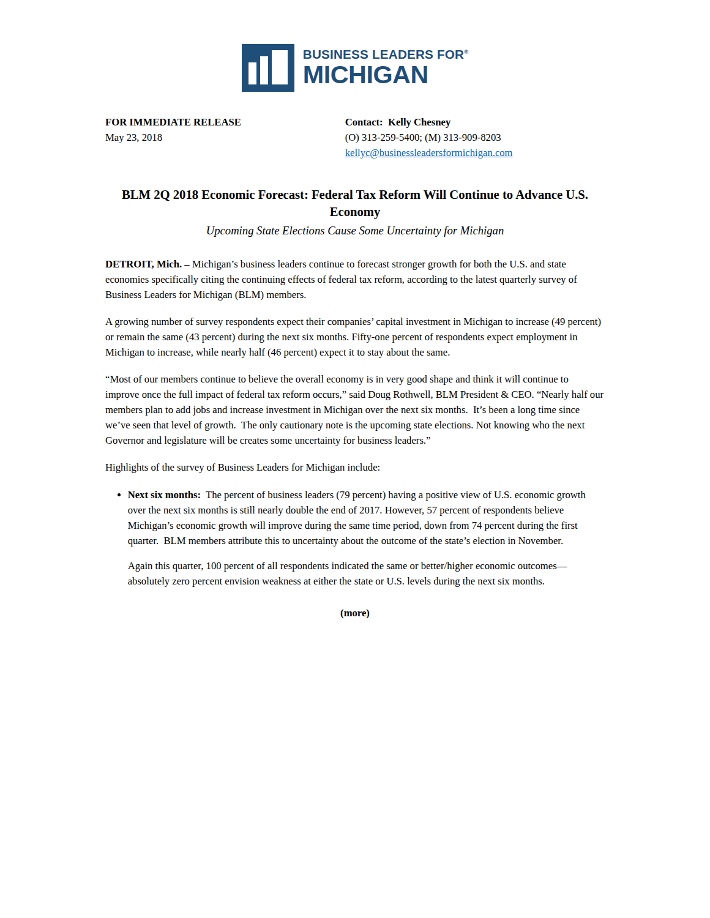BUSINESS LEADERS FOR® MICHIGAN
| FOR IMMEDIATE RELEASE May 23, 2018 | Contact: Kelly Chesney (O) 313-259-5400; (M) 313-909-8203 kellyc@businessleadersformichigan.com |
BLM 2Q 2018 Economic Forecast: Federal Tax Reform Will Continue to Advance U.S. Economy
Upcoming State Elections Cause Some Uncertainty for Michigan
DETROIT, Mich. – Michigan’s business leaders continue to forecast stronger growth for both the U.S. and state economies specifically citing the continuing effects of federal tax reform, according to the latest quarterly survey of Business Leaders for Michigan (BLM) members.
A growing number of survey respondents expect their companies’ capital investment in Michigan to increase (49 percent) or remain the same (43 percent) during the next six months. Fifty-one percent of respondents expect employment in Michigan to increase, while nearly half (46 percent) expect it to stay about the same.
“Most of our members continue to believe the overall economy is in very good shape and think it will continue to improve once the full impact of federal tax reform occurs,” said Doug Rothwell, BLM President & CEO. “Nearly half our members plan to add jobs and increase investment in Michigan over the next six months. It’s been a long time since we’ve seen that level of growth. The only cautionary note is the upcoming state elections. Not knowing who the next Governor and legislature will be creates some uncertainty for business leaders.”
Highlights of the survey of Business Leaders for Michigan include:
Next six months: The percent of business leaders (79 percent) having a positive view of U.S. economic growth over the next six months is still nearly double the end of 2017. However, 57 percent of respondents believe Michigan’s economic growth will improve during the same time period, down from 74 percent during the first quarter. BLM members attribute this to uncertainty about the outcome of the state’s election in November.
Again this quarter, 100 percent of all respondents indicated the same or better/higher economic outcomes—absolutely zero percent envision weakness at either the state or U.S. levels during the next six months.
(more)